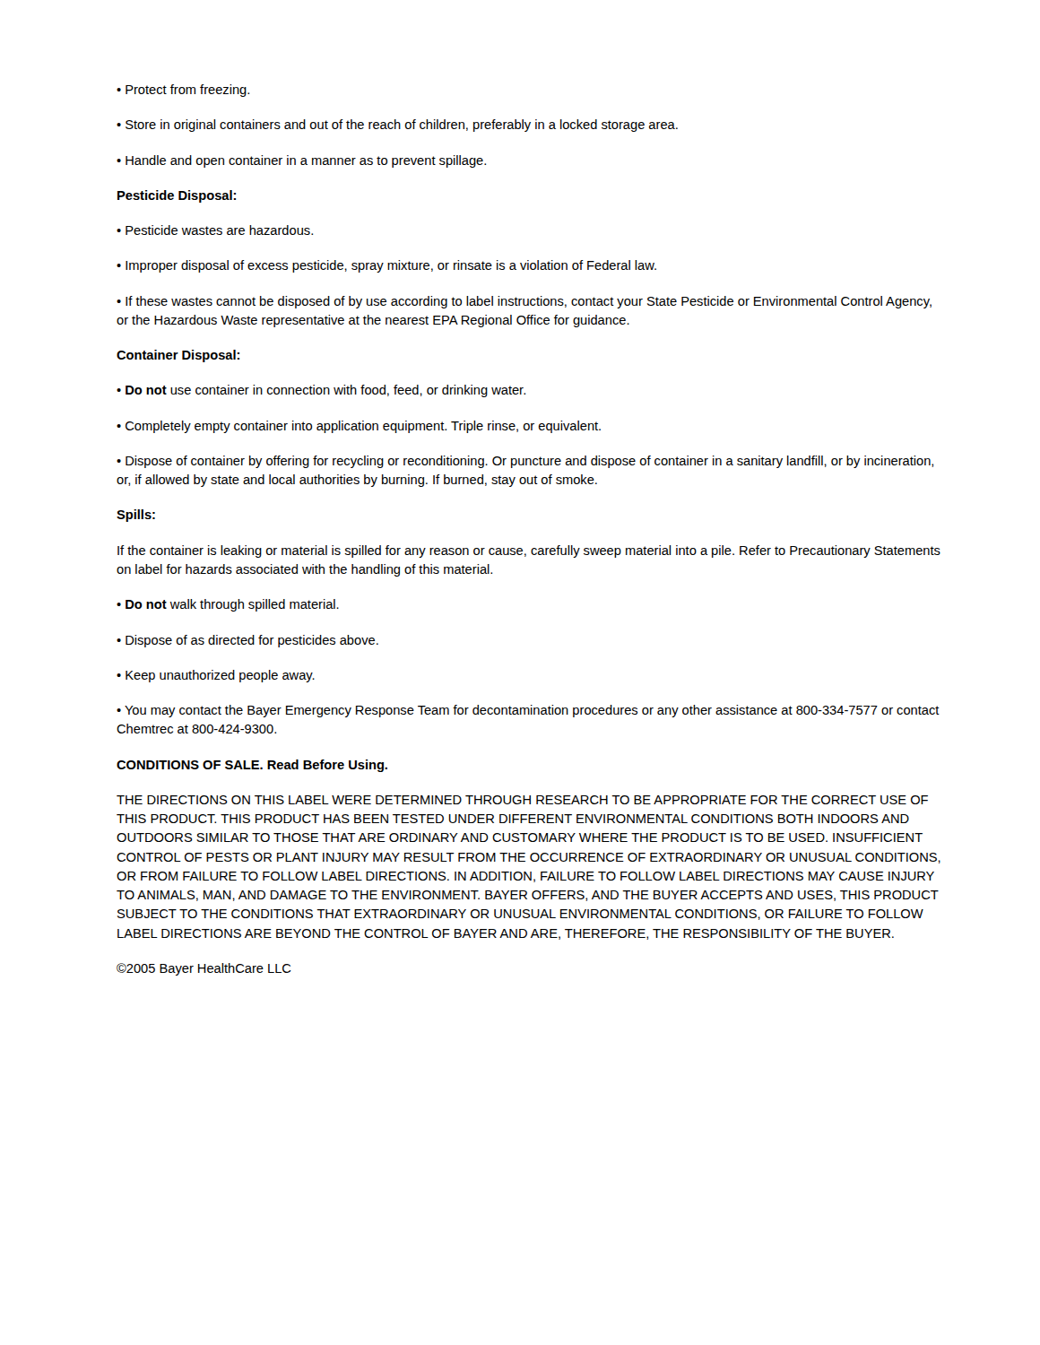• Protect from freezing.
• Store in original containers and out of the reach of children, preferably in a locked storage area.
• Handle and open container in a manner as to prevent spillage.
Pesticide Disposal:
• Pesticide wastes are hazardous.
• Improper disposal of excess pesticide, spray mixture, or rinsate is a violation of Federal law.
• If these wastes cannot be disposed of by use according to label instructions, contact your State Pesticide or Environmental Control Agency, or the Hazardous Waste representative at the nearest EPA Regional Office for guidance.
Container Disposal:
• Do not use container in connection with food, feed, or drinking water.
• Completely empty container into application equipment. Triple rinse, or equivalent.
• Dispose of container by offering for recycling or reconditioning. Or puncture and dispose of container in a sanitary landfill, or by incineration, or, if allowed by state and local authorities by burning. If burned, stay out of smoke.
Spills:
If the container is leaking or material is spilled for any reason or cause, carefully sweep material into a pile. Refer to Precautionary Statements on label for hazards associated with the handling of this material.
• Do not walk through spilled material.
• Dispose of as directed for pesticides above.
• Keep unauthorized people away.
• You may contact the Bayer Emergency Response Team for decontamination procedures or any other assistance at 800-334-7577 or contact Chemtrec at 800-424-9300.
CONDITIONS OF SALE. Read Before Using.
THE DIRECTIONS ON THIS LABEL WERE DETERMINED THROUGH RESEARCH TO BE APPROPRIATE FOR THE CORRECT USE OF THIS PRODUCT. THIS PRODUCT HAS BEEN TESTED UNDER DIFFERENT ENVIRONMENTAL CONDITIONS BOTH INDOORS AND OUTDOORS SIMILAR TO THOSE THAT ARE ORDINARY AND CUSTOMARY WHERE THE PRODUCT IS TO BE USED. INSUFFICIENT CONTROL OF PESTS OR PLANT INJURY MAY RESULT FROM THE OCCURRENCE OF EXTRAORDINARY OR UNUSUAL CONDITIONS, OR FROM FAILURE TO FOLLOW LABEL DIRECTIONS. IN ADDITION, FAILURE TO FOLLOW LABEL DIRECTIONS MAY CAUSE INJURY TO ANIMALS, MAN, AND DAMAGE TO THE ENVIRONMENT. BAYER OFFERS, AND THE BUYER ACCEPTS AND USES, THIS PRODUCT SUBJECT TO THE CONDITIONS THAT EXTRAORDINARY OR UNUSUAL ENVIRONMENTAL CONDITIONS, OR FAILURE TO FOLLOW LABEL DIRECTIONS ARE BEYOND THE CONTROL OF BAYER AND ARE, THEREFORE, THE RESPONSIBILITY OF THE BUYER.
©2005 Bayer HealthCare LLC